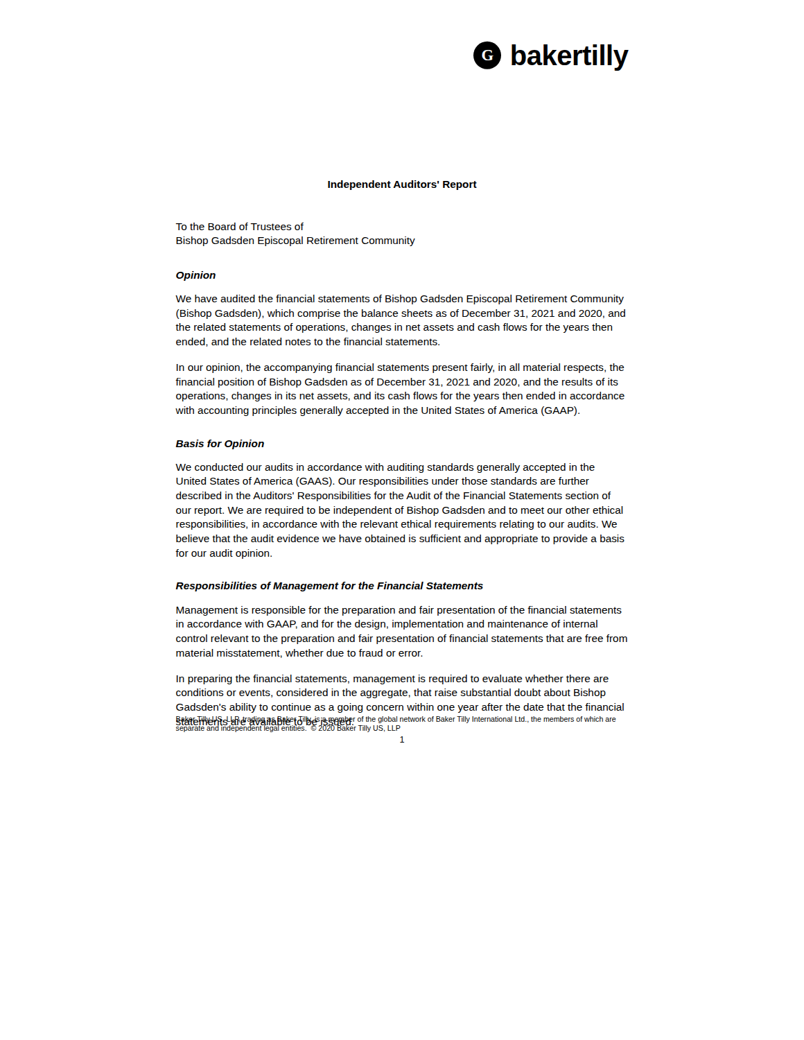Gbakertilly
Independent Auditors' Report
To the Board of Trustees of
Bishop Gadsden Episcopal Retirement Community
Opinion
We have audited the financial statements of Bishop Gadsden Episcopal Retirement Community (Bishop Gadsden), which comprise the balance sheets as of December 31, 2021 and 2020, and the related statements of operations, changes in net assets and cash flows for the years then ended, and the related notes to the financial statements.
In our opinion, the accompanying financial statements present fairly, in all material respects, the financial position of Bishop Gadsden as of December 31, 2021 and 2020, and the results of its operations, changes in its net assets, and its cash flows for the years then ended in accordance with accounting principles generally accepted in the United States of America (GAAP).
Basis for Opinion
We conducted our audits in accordance with auditing standards generally accepted in the United States of America (GAAS). Our responsibilities under those standards are further described in the Auditors' Responsibilities for the Audit of the Financial Statements section of our report. We are required to be independent of Bishop Gadsden and to meet our other ethical responsibilities, in accordance with the relevant ethical requirements relating to our audits. We believe that the audit evidence we have obtained is sufficient and appropriate to provide a basis for our audit opinion.
Responsibilities of Management for the Financial Statements
Management is responsible for the preparation and fair presentation of the financial statements in accordance with GAAP, and for the design, implementation and maintenance of internal control relevant to the preparation and fair presentation of financial statements that are free from material misstatement, whether due to fraud or error.
In preparing the financial statements, management is required to evaluate whether there are conditions or events, considered in the aggregate, that raise substantial doubt about Bishop Gadsden's ability to continue as a going concern within one year after the date that the financial statements are available to be issued.
Baker Tilly US, LLP, trading as Baker Tilly, is a member of the global network of Baker Tilly International Ltd., the members of which are separate and independent legal entities. © 2020 Baker Tilly US, LLP
1